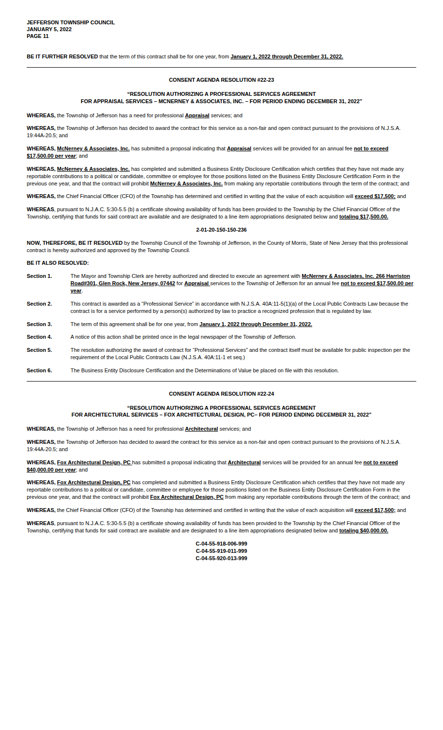JEFFERSON TOWNSHIP COUNCIL
JANUARY 5, 2022
PAGE 11
BE IT FURTHER RESOLVED that the term of this contract shall be for one year, from January 1, 2022 through December 31, 2022.
CONSENT AGENDA RESOLUTION #22-23
“RESOLUTION AUTHORIZING A PROFESSIONAL SERVICES AGREEMENT
FOR APPRAISAL SERVICES – MCNERNEY & ASSOCIATES, INC. – FOR PERIOD ENDING DECEMBER 31, 2022”
WHEREAS, the Township of Jefferson has a need for professional Appraisal services; and
WHEREAS, the Township of Jefferson has decided to award the contract for this service as a non-fair and open contract pursuant to the provisions of N.J.S.A. 19:44A-20.5; and
WHEREAS, McNerney & Associates, Inc. has submitted a proposal indicating that Appraisal services will be provided for an annual fee not to exceed $17,500.00 per year; and
WHEREAS, McNerney & Associates, Inc. has completed and submitted a Business Entity Disclosure Certification which certifies that they have not made any reportable contributions to a political or candidate, committee or employee for those positions listed on the Business Entity Disclosure Certification Form in the previous one year, and that the contract will prohibit McNerney & Associates, Inc. from making any reportable contributions through the term of the contract; and
WHEREAS, the Chief Financial Officer (CFO) of the Township has determined and certified in writing that the value of each acquisition will exceed $17,500; and
WHEREAS, pursuant to N.J.A.C. 5:30-5.5 (b) a certificate showing availability of funds has been provided to the Township by the Chief Financial Officer of the Township, certifying that funds for said contract are available and are designated to a line item appropriations designated below and totaling $17,500.00.
2-01-20-150-150-236
NOW, THEREFORE, BE IT RESOLVED by the Township Council of the Township of Jefferson, in the County of Morris, State of New Jersey that this professional contract is hereby authorized and approved by the Township Council.
BE IT ALSO RESOLVED:
Section 1.
The Mayor and Township Clerk are hereby authorized and directed to execute an agreement with McNerney & Associates, Inc. 266 Harriston Road#301, Glen Rock, New Jersey, 07442 for Appraisal services to the Township of Jefferson for an annual fee not to exceed $17,500.00 per year.
Section 2.
This contract is awarded as a “Professional Service” in accordance with N.J.S.A. 40A:11-5(1)(a) of the Local Public Contracts Law because the contract is for a service performed by a person(s) authorized by law to practice a recognized profession that is regulated by law.
Section 3.
The term of this agreement shall be for one year, from January 1, 2022 through December 31, 2022.
Section 4.
A notice of this action shall be printed once in the legal newspaper of the Township of Jefferson.
Section 5.
The resolution authorizing the award of contract for “Professional Services” and the contract itself must be available for public inspection per the requirement of the Local Public Contracts Law (N.J.S.A. 40A:11-1 et seq.)
Section 6.
The Business Entity Disclosure Certification and the Determinations of Value be placed on file with this resolution.
CONSENT AGENDA RESOLUTION #22-24
“RESOLUTION AUTHORIZING A PROFESSIONAL SERVICES AGREEMENT
FOR ARCHITECTURAL SERVICES – FOX ARCHITECTURAL DESIGN, PC– FOR PERIOD ENDING DECEMBER 31, 2022”
WHEREAS, the Township of Jefferson has a need for professional Architectural services; and
WHEREAS, the Township of Jefferson has decided to award the contract for this service as a non-fair and open contract pursuant to the provisions of N.J.S.A. 19:44A-20.5; and
WHEREAS, Fox Architectural Design, PC has submitted a proposal indicating that Architectural services will be provided for an annual fee not to exceed $40,000.00 per year; and
WHEREAS, Fox Architectural Design, PC has completed and submitted a Business Entity Disclosure Certification which certifies that they have not made any reportable contributions to a political or candidate, committee or employee for those positions listed on the Business Entity Disclosure Certification Form in the previous one year, and that the contract will prohibit Fox Architectural Design, PC from making any reportable contributions through the term of the contract; and
WHEREAS, the Chief Financial Officer (CFO) of the Township has determined and certified in writing that the value of each acquisition will exceed $17,500; and
WHEREAS, pursuant to N.J.A.C. 5:30-5.5 (b) a certificate showing availability of funds has been provided to the Township by the Chief Financial Officer of the Township, certifying that funds for said contract are available and are designated to a line item appropriations designated below and totaling $40,000.00.
C-04-55-918-006-999
C-04-55-919-011-999
C-04-55-920-013-999